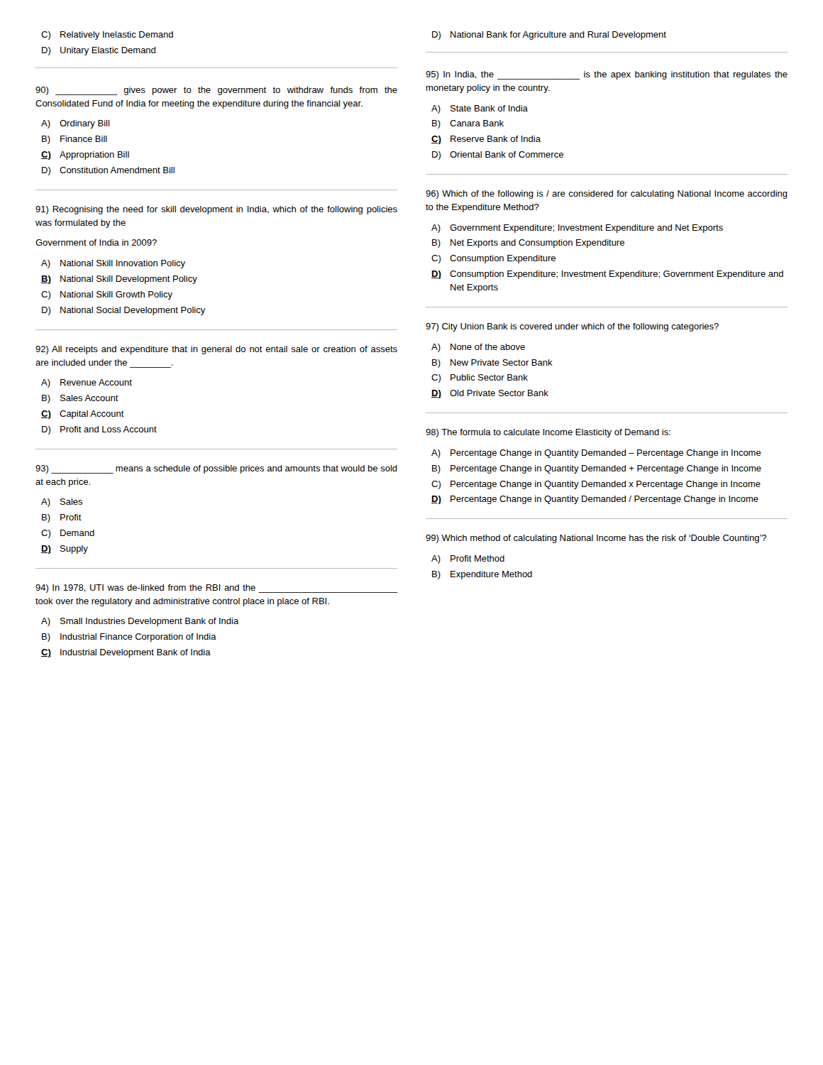C) Relatively Inelastic Demand
D) Unitary Elastic Demand
90) ____________ gives power to the government to withdraw funds from the Consolidated Fund of India for meeting the expenditure during the financial year.
A) Ordinary Bill
B) Finance Bill
C) Appropriation Bill
D) Constitution Amendment Bill
91) Recognising the need for skill development in India, which of the following policies was formulated by the
Government of India in 2009?
A) National Skill Innovation Policy
B) National Skill Development Policy
C) National Skill Growth Policy
D) National Social Development Policy
92) All receipts and expenditure that in general do not entail sale or creation of assets are included under the ________.
A) Revenue Account
B) Sales Account
C) Capital Account
D) Profit and Loss Account
93) ____________ means a schedule of possible prices and amounts that would be sold at each price.
A) Sales
B) Profit
C) Demand
D) Supply
94) In 1978, UTI was de-linked from the RBI and the ___________________________ took over the regulatory and administrative control place in place of RBI.
A) Small Industries Development Bank of India
B) Industrial Finance Corporation of India
C) Industrial Development Bank of India
D) National Bank for Agriculture and Rural Development
95) In India, the ________________ is the apex banking institution that regulates the monetary policy in the country.
A) State Bank of India
B) Canara Bank
C) Reserve Bank of India
D) Oriental Bank of Commerce
96) Which of the following is / are considered for calculating National Income according to the Expenditure Method?
A) Government Expenditure; Investment Expenditure and Net Exports
B) Net Exports and Consumption Expenditure
C) Consumption Expenditure
D) Consumption Expenditure; Investment Expenditure; Government Expenditure and Net Exports
97) City Union Bank is covered under which of the following categories?
A) None of the above
B) New Private Sector Bank
C) Public Sector Bank
D) Old Private Sector Bank
98) The formula to calculate Income Elasticity of Demand is:
A) Percentage Change in Quantity Demanded – Percentage Change in Income
B) Percentage Change in Quantity Demanded + Percentage Change in Income
C) Percentage Change in Quantity Demanded x Percentage Change in Income
D) Percentage Change in Quantity Demanded / Percentage Change in Income
99) Which method of calculating National Income has the risk of ‘Double Counting’?
A) Profit Method
B) Expenditure Method